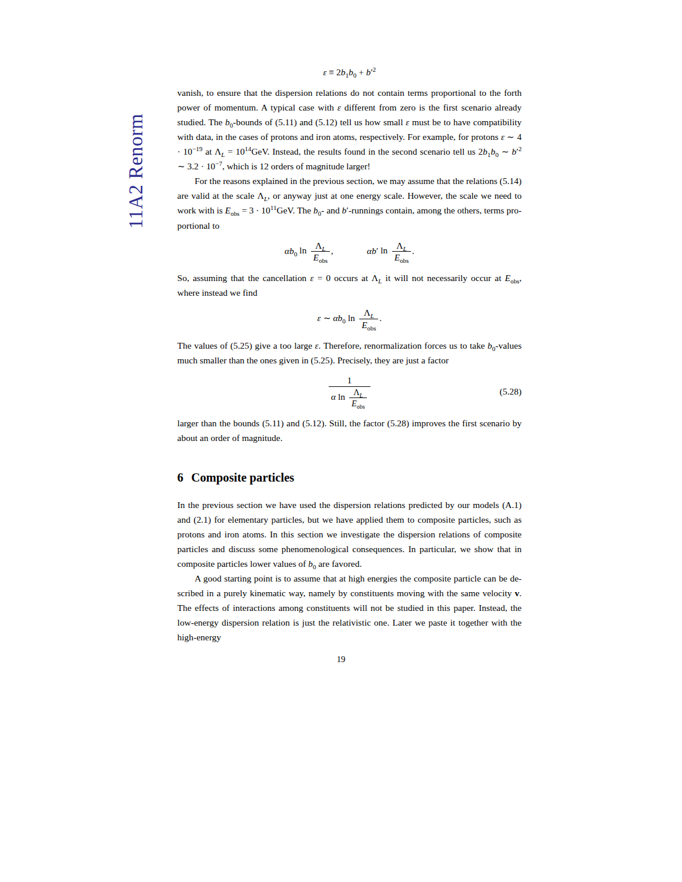11A2 Renorm
ε ≡ 2b1b0 + b′2
vanish, to ensure that the dispersion relations do not contain terms proportional to the forth power of momentum. A typical case with ε different from zero is the first scenario already studied. The b0-bounds of (5.11) and (5.12) tell us how small ε must be to have compatibility with data, in the cases of protons and iron atoms, respectively. For example, for protons ε ∼ 4 · 10−19 at ΛL = 1014GeV. Instead, the results found in the second scenario tell us 2b1b0 ∼ b′2 ∼ 3.2 · 10−7, which is 12 orders of magnitude larger!
For the reasons explained in the previous section, we may assume that the relations (5.14) are valid at the scale ΛL, or anyway just at one energy scale. However, the scale we need to work with is Eobs = 3 · 1011GeV. The b0- and b′-runnings contain, among the others, terms proportional to
αb0 ln ΛL Eobs , αb′ ln ΛL Eobs .
So, assuming that the cancellation ε = 0 occurs at ΛL it will not necessarily occur at Eobs, where instead we find
ε ∼ αb0 ln ΛL Eobs .
The values of (5.25) give a too large ε. Therefore, renormalization forces us to take b0-values much smaller than the ones given in (5.25). Precisely, they are just a factor
1 α ln ΛL Eobs (5.28)
larger than the bounds (5.11) and (5.12). Still, the factor (5.28) improves the first scenario by about an order of magnitude.
6 Composite particles
In the previous section we have used the dispersion relations predicted by our models (A.1) and (2.1) for elementary particles, but we have applied them to composite particles, such as protons and iron atoms. In this section we investigate the dispersion relations of composite particles and discuss some phenomenological consequences. In particular, we show that in composite particles lower values of b0 are favored.
A good starting point is to assume that at high energies the composite particle can be described in a purely kinematic way, namely by constituents moving with the same velocity v. The effects of interactions among constituents will not be studied in this paper. Instead, the low-energy dispersion relation is just the relativistic one. Later we paste it together with the high-energy
19